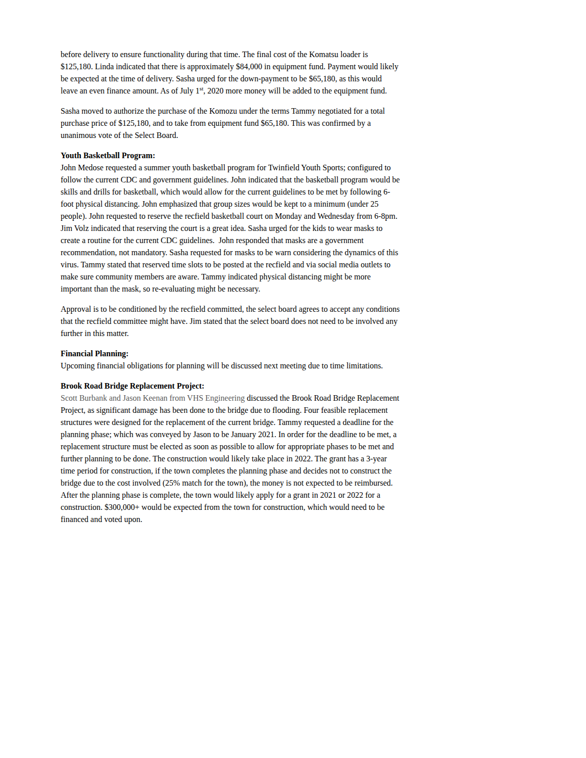before delivery to ensure functionality during that time. The final cost of the Komatsu loader is $125,180. Linda indicated that there is approximately $84,000 in equipment fund. Payment would likely be expected at the time of delivery. Sasha urged for the down-payment to be $65,180, as this would leave an even finance amount. As of July 1st, 2020 more money will be added to the equipment fund.
Sasha moved to authorize the purchase of the Komozu under the terms Tammy negotiated for a total purchase price of $125,180, and to take from equipment fund $65,180. This was confirmed by a unanimous vote of the Select Board.
Youth Basketball Program:
John Medose requested a summer youth basketball program for Twinfield Youth Sports; configured to follow the current CDC and government guidelines. John indicated that the basketball program would be skills and drills for basketball, which would allow for the current guidelines to be met by following 6-foot physical distancing. John emphasized that group sizes would be kept to a minimum (under 25 people). John requested to reserve the recfield basketball court on Monday and Wednesday from 6-8pm. Jim Volz indicated that reserving the court is a great idea. Sasha urged for the kids to wear masks to create a routine for the current CDC guidelines. John responded that masks are a government recommendation, not mandatory. Sasha requested for masks to be warn considering the dynamics of this virus. Tammy stated that reserved time slots to be posted at the recfield and via social media outlets to make sure community members are aware. Tammy indicated physical distancing might be more important than the mask, so re-evaluating might be necessary.
Approval is to be conditioned by the recfield committed, the select board agrees to accept any conditions that the recfield committee might have. Jim stated that the select board does not need to be involved any further in this matter.
Financial Planning:
Upcoming financial obligations for planning will be discussed next meeting due to time limitations.
Brook Road Bridge Replacement Project:
Scott Burbank and Jason Keenan from VHS Engineering discussed the Brook Road Bridge Replacement Project, as significant damage has been done to the bridge due to flooding. Four feasible replacement structures were designed for the replacement of the current bridge. Tammy requested a deadline for the planning phase; which was conveyed by Jason to be January 2021. In order for the deadline to be met, a replacement structure must be elected as soon as possible to allow for appropriate phases to be met and further planning to be done. The construction would likely take place in 2022. The grant has a 3-year time period for construction, if the town completes the planning phase and decides not to construct the bridge due to the cost involved (25% match for the town), the money is not expected to be reimbursed. After the planning phase is complete, the town would likely apply for a grant in 2021 or 2022 for a construction. $300,000+ would be expected from the town for construction, which would need to be financed and voted upon.